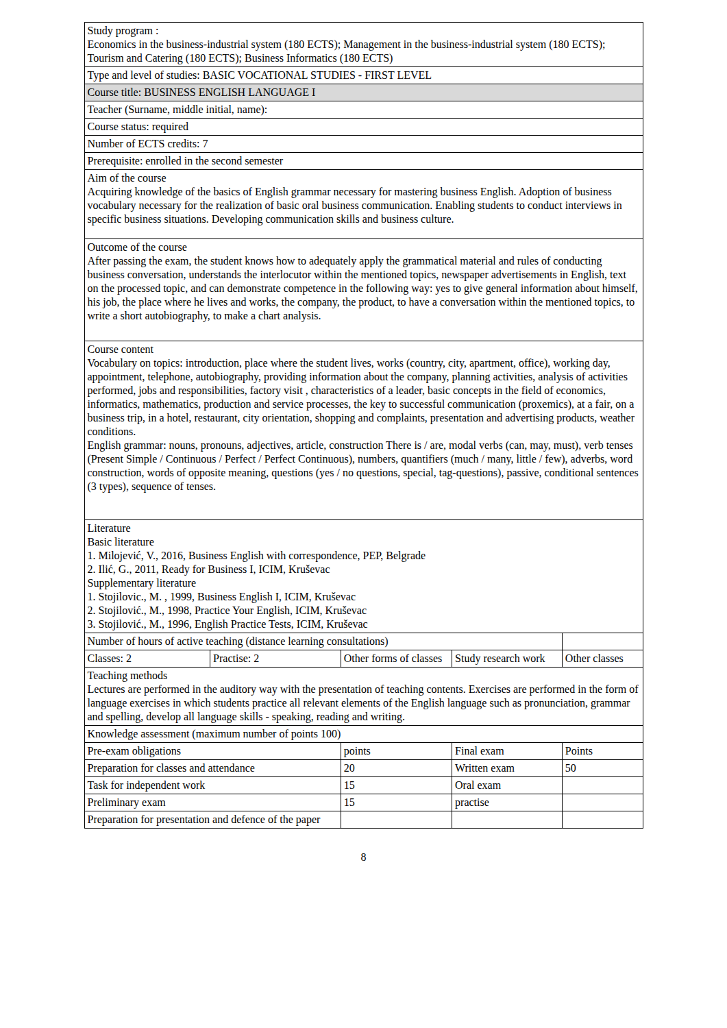| Study program : Economics in the business-industrial system (180 ECTS); Management in the business-industrial system (180 ECTS); Tourism and Catering (180 ECTS); Business Informatics (180 ECTS) |
| Type and level of studies: BASIC VOCATIONAL STUDIES - FIRST LEVEL |
| Course title: BUSINESS ENGLISH LANGUAGE I |
| Teacher (Surname, middle initial, name): |
| Course status: required |
| Number of ECTS credits: 7 |
| Prerequisite: enrolled in the second semester |
| Aim of the course Acquiring knowledge of the basics of English grammar necessary for mastering business English. Adoption of business vocabulary necessary for the realization of basic oral business communication. Enabling students to conduct interviews in specific business situations. Developing communication skills and business culture. |
| Outcome of the course After passing the exam, the student knows how to adequately apply the grammatical material and rules of conducting business conversation, understands the interlocutor within the mentioned topics, newspaper advertisements in English, text on the processed topic, and can demonstrate competence in the following way: yes to give general information about himself, his job, the place where he lives and works, the company, the product, to have a conversation within the mentioned topics, to write a short autobiography, to make a chart analysis. |
| Course content Vocabulary on topics: introduction, place where the student lives, works (country, city, apartment, office), working day, appointment, telephone, autobiography, providing information about the company, planning activities, analysis of activities performed, jobs and responsibilities, factory visit , characteristics of a leader, basic concepts in the field of economics, informatics, mathematics, production and service processes, the key to successful communication (proxemics), at a fair, on a business trip, in a hotel, restaurant, city orientation, shopping and complaints, presentation and advertising products, weather conditions. English grammar: nouns, pronouns, adjectives, article, construction There is / are, modal verbs (can, may, must), verb tenses (Present Simple / Continuous / Perfect / Perfect Continuous), numbers, quantifiers (much / many, little / few), adverbs, word construction, words of opposite meaning, questions (yes / no questions, special, tag-questions), passive, conditional sentences (3 types), sequence of tenses. |
| Literature Basic literature 1. Milojević, V., 2016, Business English with correspondence, PEP, Belgrade 2. Ilić, G., 2011, Ready for Business I, ICIM, Kruševac Supplementary literature 1. Stojilovic., M. , 1999, Business English I, ICIM, Kruševac 2. Stojilović., M., 1998, Practice Your English, ICIM, Kruševac 3. Stojilović., M., 1996, English Practice Tests, ICIM, Kruševac |
| Number of hours of active teaching (distance learning consultations) | |
| Classes: 2 | Practise: 2 | Other forms of classes | Study research work | Other classes |
| Teaching methods Lectures are performed in the auditory way with the presentation of teaching contents. Exercises are performed in the form of language exercises in which students practice all relevant elements of the English language such as pronunciation, grammar and spelling, develop all language skills - speaking, reading and writing. |
| Knowledge assessment (maximum number of points 100) |
| Pre-exam obligations | points | Final exam | Points |
| Preparation for classes and attendance | 20 | Written exam | 50 |
| Task for independent work | 15 | Oral exam | |
| Preliminary exam | 15 | practise | |
| Preparation for presentation and defence of the paper | | | |
8